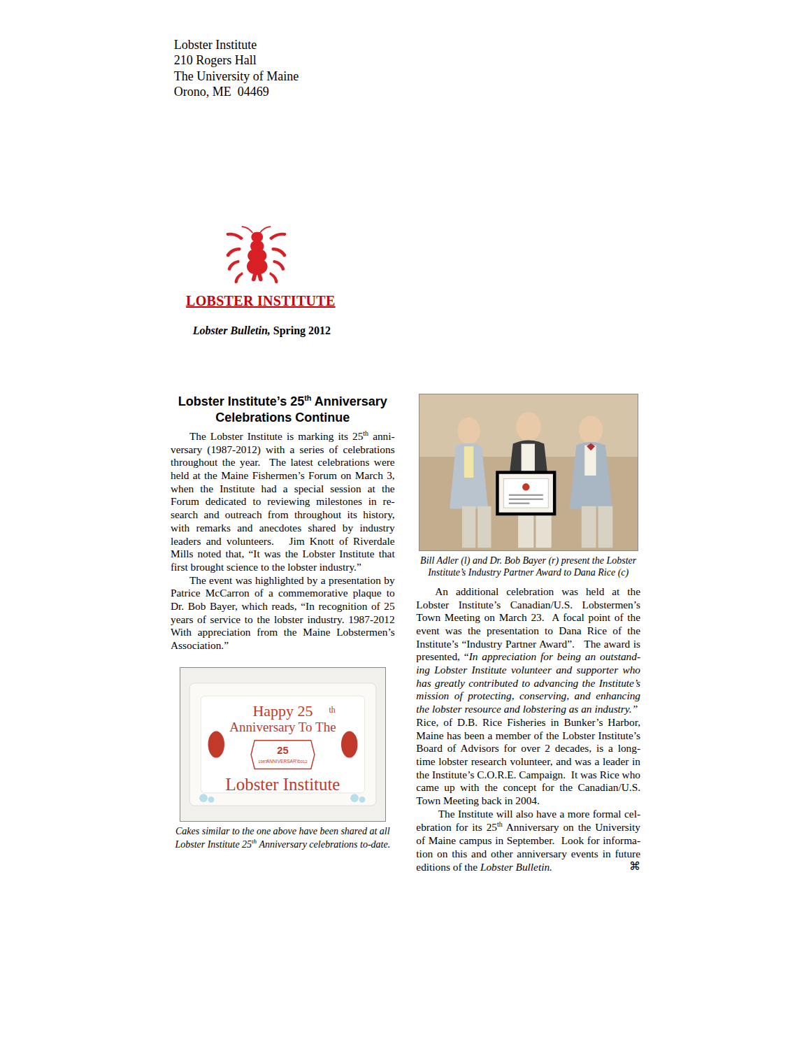Lobster Institute
210 Rogers Hall
The University of Maine
Orono, ME 04469
LOBSTER INSTITUTE
Lobster Bulletin, Spring 2012
Lobster Institute’s 25th Anniversary
Celebrations Continue
The Lobster Institute is marking its 25th anniversary (1987-2012) with a series of celebrations throughout the year. The latest celebrations were held at the Maine Fishermen’s Forum on March 3, when the Institute had a special session at the Forum dedicated to reviewing milestones in research and outreach from throughout its history, with remarks and anecdotes shared by industry leaders and volunteers. Jim Knott of Riverdale Mills noted that, “It was the Lobster Institute that first brought science to the lobster industry.”
The event was highlighted by a presentation by Patrice McCarron of a commemorative plaque to Dr. Bob Bayer, which reads, “In recognition of 25 years of service to the lobster industry. 1987-2012 With appreciation from the Maine Lobstermen’s Association.”
Cakes similar to the one above have been shared at all Lobster Institute 25th Anniversary celebrations to-date.
Bill Adler (l) and Dr. Bob Bayer (r) present the Lobster Institute’s Industry Partner Award to Dana Rice (c)
An additional celebration was held at the Lobster Institute’s Canadian/U.S. Lobstermen’s Town Meeting on March 23. A focal point of the event was the presentation to Dana Rice of the Institute’s “Industry Partner Award”. The award is presented, “In appreciation for being an outstanding Lobster Institute volunteer and supporter who has greatly contributed to advancing the Institute’s mission of protecting, conserving, and enhancing the lobster resource and lobstering as an industry.” Rice, of D.B. Rice Fisheries in Bunker’s Harbor, Maine has been a member of the Lobster Institute’s Board of Advisors for over 2 decades, is a long-time lobster research volunteer, and was a leader in the Institute’s C.O.R.E. Campaign. It was Rice who came up with the concept for the Canadian/U.S. Town Meeting back in 2004.
The Institute will also have a more formal celebration for its 25th Anniversary on the University of Maine campus in September. Look for information on this and other anniversary events in future editions of the Lobster Bulletin.⌘